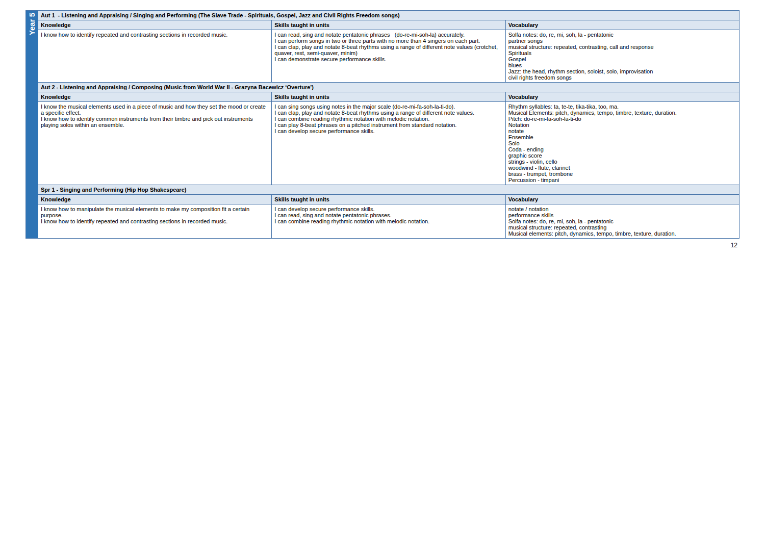| Year 5 | Aut 1 - Listening and Appraising / Singing and Performing (The Slave Trade - Spirituals, Gospel, Jazz and Civil Rights Freedom songs) |
| Knowledge | Skills taught in units | Vocabulary |
| I know how to identify repeated and contrasting sections in recorded music. | I can read, sing and notate pentatonic phrases (do-re-mi-soh-la) accurately. I can perform songs in two or three parts with no more than 4 singers on each part. I can clap, play and notate 8-beat rhythms using a range of different note values (crotchet, quaver, rest, semi-quaver, minim) I can demonstrate secure performance skills. | Solfa notes: do, re, mi, soh, la - pentatonic partner songs musical structure: repeated, contrasting, call and response Spirituals Gospel blues Jazz: the head, rhythm section, soloist, solo, improvisation civil rights freedom songs |
| Aut 2 - Listening and Appraising / Composing (Music from World War II - Grazyna Bacewicz ‘Overture’) |
| Knowledge | Skills taught in units | Vocabulary |
| I know the musical elements used in a piece of music and how they set the mood or create a specific effect. I know how to identify common instruments from their timbre and pick out instruments playing solos within an ensemble. | I can sing songs using notes in the major scale (do-re-mi-fa-soh-la-ti-do). I can clap, play and notate 8-beat rhythms using a range of different note values. I can combine reading rhythmic notation with melodic notation. I can play 8-beat phrases on a pitched instrument from standard notation. I can develop secure performance skills. | Rhythm syllables: ta, te-te, tika-tika, too, ma. Musical Elements: pitch, dynamics, tempo, timbre, texture, duration. Pitch: do-re-mi-fa-soh-la-ti-do Notation notate Ensemble Solo Coda - ending graphic score strings - violin, cello woodwind - flute, clarinet brass - trumpet, trombone Percussion - timpani |
| Spr 1 - Singing and Performing (Hip Hop Shakespeare) |
| Knowledge | Skills taught in units | Vocabulary |
| I know how to manipulate the musical elements to make my composition fit a certain purpose. I know how to identify repeated and contrasting sections in recorded music. | I can develop secure performance skills. I can read, sing and notate pentatonic phrases. I can combine reading rhythmic notation with melodic notation. | notate / notation performance skills Solfa notes: do, re, mi, soh, la - pentatonic musical structure: repeated, contrasting Musical elements: pitch, dynamics, tempo, timbre, texture, duration. |
12